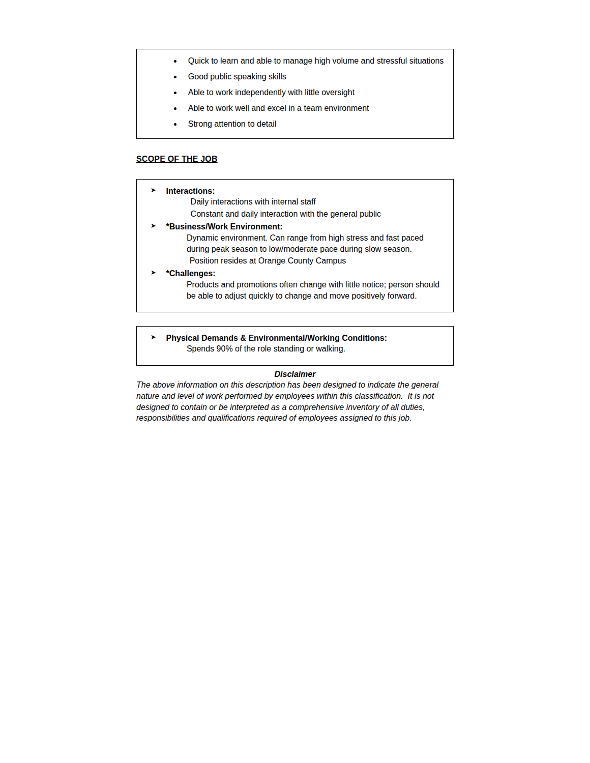Quick to learn and able to manage high volume and stressful situations
Good public speaking skills
Able to work independently with little oversight
Able to work well and excel in a team environment
Strong attention to detail
SCOPE OF THE JOB
Interactions:
Daily interactions with internal staff
Constant and daily interaction with the general public
*Business/Work Environment:
Dynamic environment. Can range from high stress and fast paced during peak season to low/moderate pace during slow season.
Position resides at Orange County Campus
*Challenges:
Products and promotions often change with little notice; person should be able to adjust quickly to change and move positively forward.
Physical Demands & Environmental/Working Conditions:
Spends 90% of the role standing or walking.
Disclaimer
The above information on this description has been designed to indicate the general nature and level of work performed by employees within this classification. It is not designed to contain or be interpreted as a comprehensive inventory of all duties, responsibilities and qualifications required of employees assigned to this job.